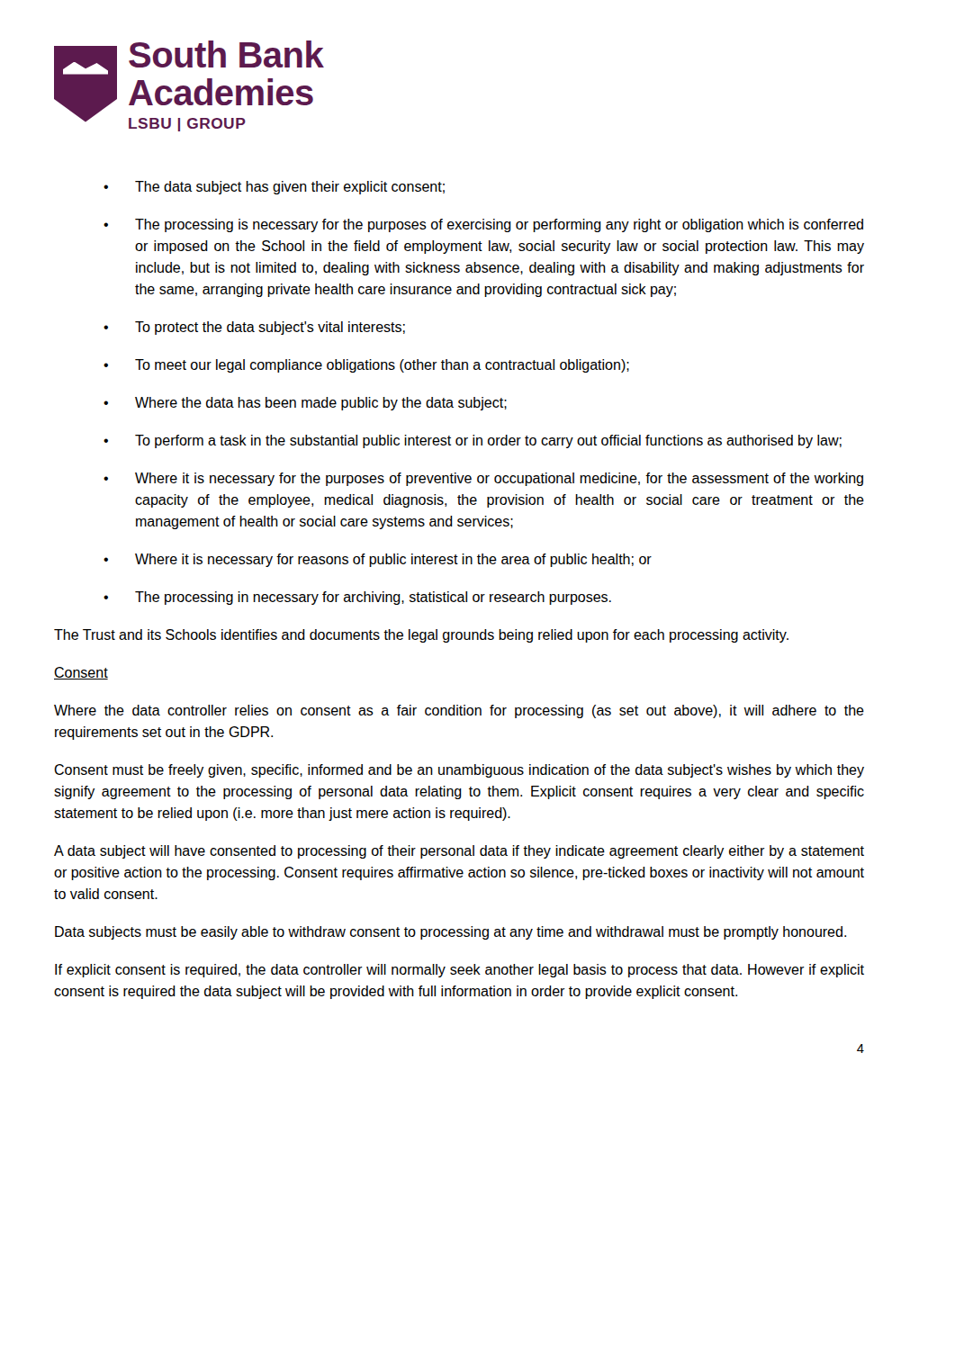South Bank
Academies
LSBU | GROUP
The data subject has given their explicit consent;
The processing is necessary for the purposes of exercising or performing any right or obligation which is conferred or imposed on the School in the field of employment law, social security law or social protection law. This may include, but is not limited to, dealing with sickness absence, dealing with a disability and making adjustments for the same, arranging private health care insurance and providing contractual sick pay;
To protect the data subject's vital interests;
To meet our legal compliance obligations (other than a contractual obligation);
Where the data has been made public by the data subject;
To perform a task in the substantial public interest or in order to carry out official functions as authorised by law;
Where it is necessary for the purposes of preventive or occupational medicine, for the assessment of the working capacity of the employee, medical diagnosis, the provision of health or social care or treatment or the management of health or social care systems and services;
Where it is necessary for reasons of public interest in the area of public health; or
The processing in necessary for archiving, statistical or research purposes.
The Trust and its Schools identifies and documents the legal grounds being relied upon for each processing activity.
Consent
Where the data controller relies on consent as a fair condition for processing (as set out above), it will adhere to the requirements set out in the GDPR.
Consent must be freely given, specific, informed and be an unambiguous indication of the data subject's wishes by which they signify agreement to the processing of personal data relating to them. Explicit consent requires a very clear and specific statement to be relied upon (i.e. more than just mere action is required).
A data subject will have consented to processing of their personal data if they indicate agreement clearly either by a statement or positive action to the processing. Consent requires affirmative action so silence, pre-ticked boxes or inactivity will not amount to valid consent.
Data subjects must be easily able to withdraw consent to processing at any time and withdrawal must be promptly honoured.
If explicit consent is required, the data controller will normally seek another legal basis to process that data. However if explicit consent is required the data subject will be provided with full information in order to provide explicit consent.
4